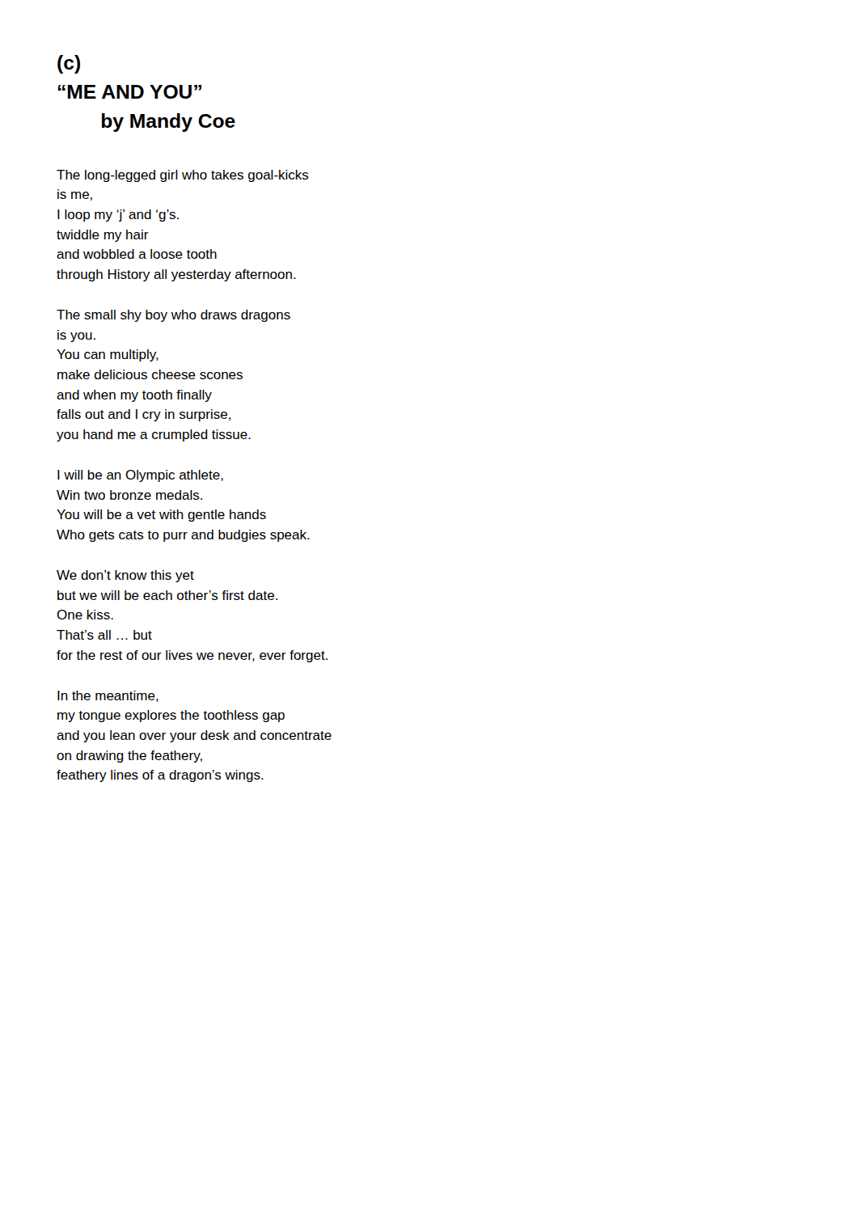(c)
“ME AND YOU”
by Mandy Coe
The long-legged girl who takes goal-kicks
is me,
I loop my ‘j’ and ‘g’s.
twiddle my hair
and wobbled a loose tooth
through History all yesterday afternoon.
The small shy boy who draws dragons
is you.
You can multiply,
make delicious cheese scones
and when my tooth finally
falls out and I cry in surprise,
you hand me a crumpled tissue.
I will be an Olympic athlete,
Win two bronze medals.
You will be a vet with gentle hands
Who gets cats to purr and budgies speak.
We don’t know this yet
but we will be each other’s first date.
One kiss.
That’s all … but
for the rest of our lives we never, ever forget.
In the meantime,
my tongue explores the toothless gap
and you lean over your desk and concentrate
on drawing the feathery,
feathery lines of a dragon’s wings.